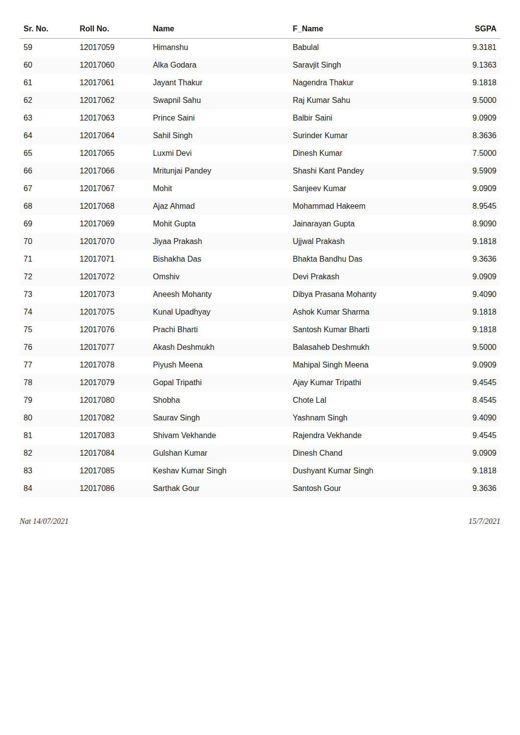Student SGPA List
| Sr. No. | Roll No. | Name | F_Name | SGPA |
| --- | --- | --- | --- | --- |
| 59 | 12017059 | Himanshu | Babulal | 9.3181 |
| 60 | 12017060 | Alka Godara | Saravjit Singh | 9.1363 |
| 61 | 12017061 | Jayant Thakur | Nagendra Thakur | 9.1818 |
| 62 | 12017062 | Swapnil Sahu | Raj Kumar Sahu | 9.5000 |
| 63 | 12017063 | Prince Saini | Balbir Saini | 9.0909 |
| 64 | 12017064 | Sahil Singh | Surinder Kumar | 8.3636 |
| 65 | 12017065 | Luxmi Devi | Dinesh Kumar | 7.5000 |
| 66 | 12017066 | Mritunjai Pandey | Shashi Kant Pandey | 9.5909 |
| 67 | 12017067 | Mohit | Sanjeev Kumar | 9.0909 |
| 68 | 12017068 | Ajaz Ahmad | Mohammad Hakeem | 8.9545 |
| 69 | 12017069 | Mohit Gupta | Jainarayan Gupta | 8.9090 |
| 70 | 12017070 | Jiyaa Prakash | Ujjwal Prakash | 9.1818 |
| 71 | 12017071 | Bishakha Das | Bhakta Bandhu Das | 9.3636 |
| 72 | 12017072 | Omshiv | Devi Prakash | 9.0909 |
| 73 | 12017073 | Aneesh Mohanty | Dibya Prasana Mohanty | 9.4090 |
| 74 | 12017075 | Kunal Upadhyay | Ashok Kumar Sharma | 9.1818 |
| 75 | 12017076 | Prachi Bharti | Santosh Kumar Bharti | 9.1818 |
| 76 | 12017077 | Akash Deshmukh | Balasaheb Deshmukh | 9.5000 |
| 77 | 12017078 | Piyush Meena | Mahipal Singh Meena | 9.0909 |
| 78 | 12017079 | Gopal Tripathi | Ajay Kumar Tripathi | 9.4545 |
| 79 | 12017080 | Shobha | Chote Lal | 8.4545 |
| 80 | 12017082 | Saurav Singh | Yashnam Singh | 9.4090 |
| 81 | 12017083 | Shivam Vekhande | Rajendra Vekhande | 9.4545 |
| 82 | 12017084 | Gulshan Kumar | Dinesh Chand | 9.0909 |
| 83 | 12017085 | Keshav Kumar Singh | Dushyant Kumar Singh | 9.1818 |
| 84 | 12017086 | Sarthak Gour | Santosh Gour | 9.3636 |
Nat 14/07/2021 15/7/2021